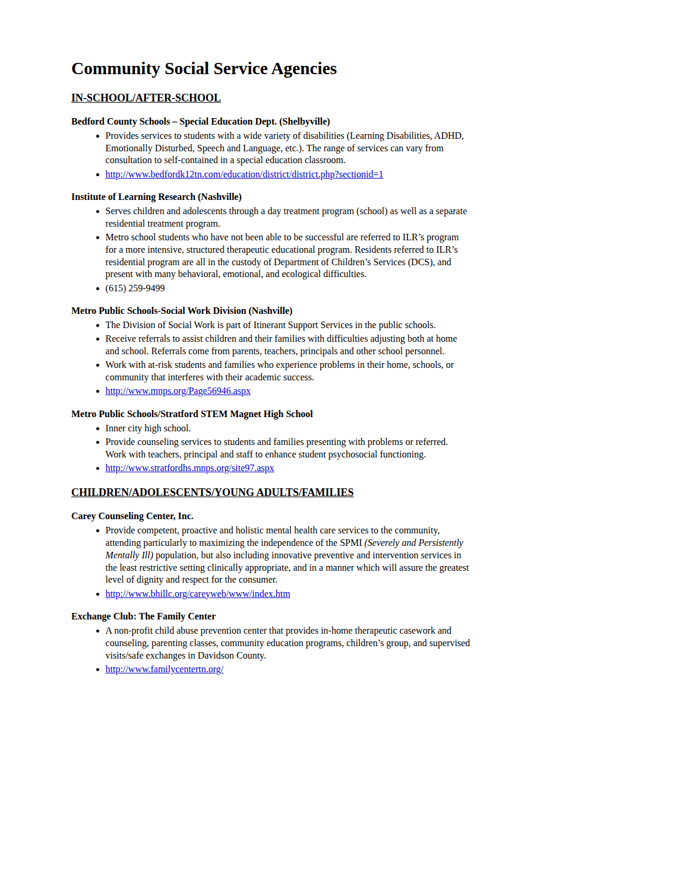Community Social Service Agencies
IN-SCHOOL/AFTER-SCHOOL
Bedford County Schools – Special Education Dept. (Shelbyville)
Provides services to students with a wide variety of disabilities (Learning Disabilities, ADHD, Emotionally Disturbed, Speech and Language, etc.). The range of services can vary from consultation to self-contained in a special education classroom.
http://www.bedfordk12tn.com/education/district/district.php?sectionid=1
Institute of Learning Research (Nashville)
Serves children and adolescents through a day treatment program (school) as well as a separate residential treatment program.
Metro school students who have not been able to be successful are referred to ILR’s program for a more intensive, structured therapeutic educational program. Residents referred to ILR’s residential program are all in the custody of Department of Children’s Services (DCS), and present with many behavioral, emotional, and ecological difficulties.
(615) 259-9499
Metro Public Schools-Social Work Division (Nashville)
The Division of Social Work is part of Itinerant Support Services in the public schools.
Receive referrals to assist children and their families with difficulties adjusting both at home and school. Referrals come from parents, teachers, principals and other school personnel.
Work with at-risk students and families who experience problems in their home, schools, or community that interferes with their academic success.
http://www.mnps.org/Page56946.aspx
Metro Public Schools/Stratford STEM Magnet High School
Inner city high school.
Provide counseling services to students and families presenting with problems or referred. Work with teachers, principal and staff to enhance student psychosocial functioning.
http://www.stratfordhs.mnps.org/site97.aspx
CHILDREN/ADOLESCENTS/YOUNG ADULTS/FAMILIES
Carey Counseling Center, Inc.
Provide competent, proactive and holistic mental health care services to the community, attending particularly to maximizing the independence of the SPMI (Severely and Persistently Mentally Ill) population, but also including innovative preventive and intervention services in the least restrictive setting clinically appropriate, and in a manner which will assure the greatest level of dignity and respect for the consumer.
http://www.bhillc.org/careyweb/www/index.htm
Exchange Club: The Family Center
A non-profit child abuse prevention center that provides in-home therapeutic casework and counseling, parenting classes, community education programs, children’s group, and supervised visits/safe exchanges in Davidson County.
http://www.familycentertn.org/